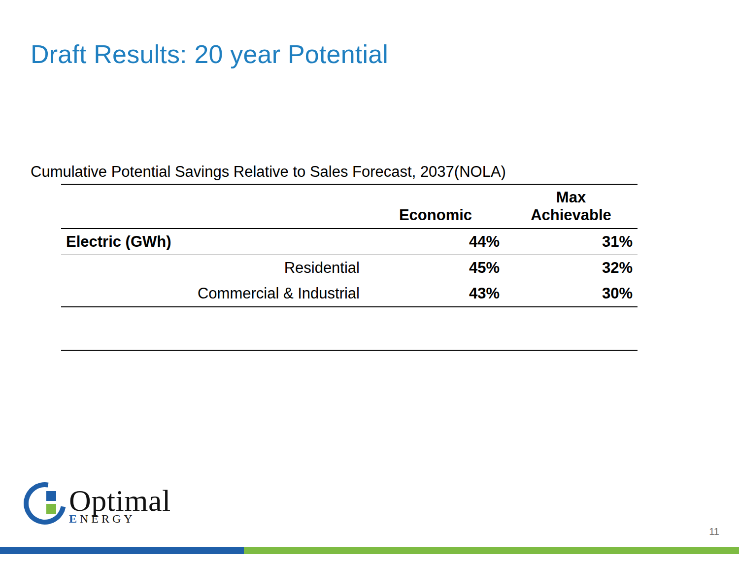Draft Results: 20 year Potential
Cumulative Potential Savings Relative to Sales Forecast, 2037(NOLA)
| | | Max |
| --- | --- | --- |
| | Economic | Achievable |
| Electric (GWh) | 44% | 31% |
| Residential | 45% | 32% |
| Commercial & Industrial | 43% | 30% |
Optimal
ENERGY
11